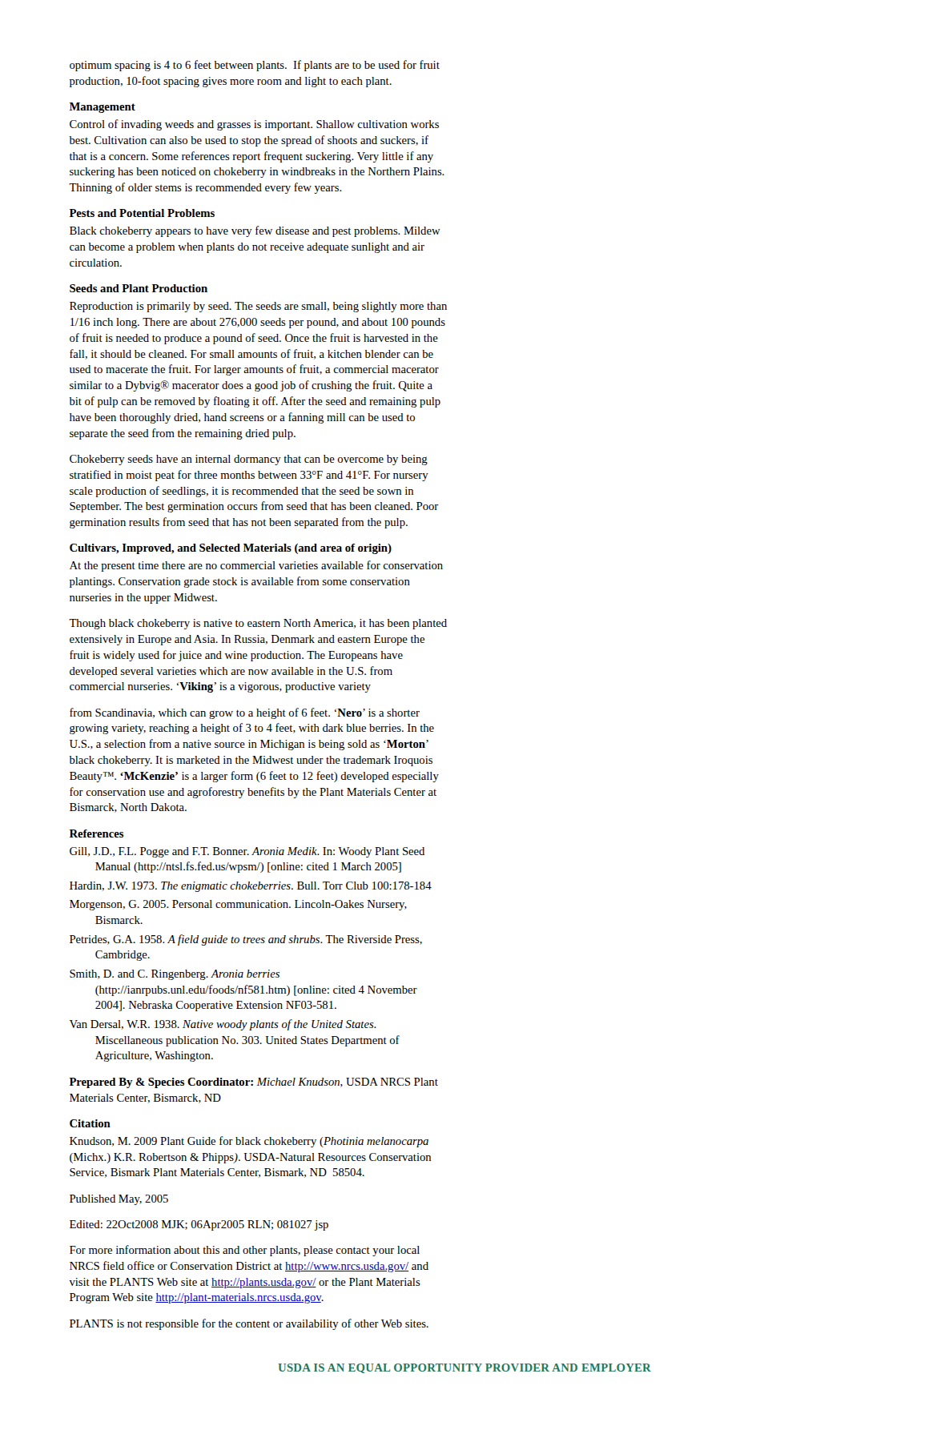optimum spacing is 4 to 6 feet between plants. If plants are to be used for fruit production, 10-foot spacing gives more room and light to each plant.
Management
Control of invading weeds and grasses is important. Shallow cultivation works best. Cultivation can also be used to stop the spread of shoots and suckers, if that is a concern. Some references report frequent suckering. Very little if any suckering has been noticed on chokeberry in windbreaks in the Northern Plains. Thinning of older stems is recommended every few years.
Pests and Potential Problems
Black chokeberry appears to have very few disease and pest problems. Mildew can become a problem when plants do not receive adequate sunlight and air circulation.
Seeds and Plant Production
Reproduction is primarily by seed. The seeds are small, being slightly more than 1/16 inch long. There are about 276,000 seeds per pound, and about 100 pounds of fruit is needed to produce a pound of seed. Once the fruit is harvested in the fall, it should be cleaned. For small amounts of fruit, a kitchen blender can be used to macerate the fruit. For larger amounts of fruit, a commercial macerator similar to a Dybvig® macerator does a good job of crushing the fruit. Quite a bit of pulp can be removed by floating it off. After the seed and remaining pulp have been thoroughly dried, hand screens or a fanning mill can be used to separate the seed from the remaining dried pulp.
Chokeberry seeds have an internal dormancy that can be overcome by being stratified in moist peat for three months between 33°F and 41°F. For nursery scale production of seedlings, it is recommended that the seed be sown in September. The best germination occurs from seed that has been cleaned. Poor germination results from seed that has not been separated from the pulp.
Cultivars, Improved, and Selected Materials (and area of origin)
At the present time there are no commercial varieties available for conservation plantings. Conservation grade stock is available from some conservation nurseries in the upper Midwest.
Though black chokeberry is native to eastern North America, it has been planted extensively in Europe and Asia. In Russia, Denmark and eastern Europe the fruit is widely used for juice and wine production. The Europeans have developed several varieties which are now available in the U.S. from commercial nurseries. ‘Viking’ is a vigorous, productive variety
from Scandinavia, which can grow to a height of 6 feet. ‘Nero’ is a shorter growing variety, reaching a height of 3 to 4 feet, with dark blue berries. In the U.S., a selection from a native source in Michigan is being sold as ‘Morton’ black chokeberry. It is marketed in the Midwest under the trademark Iroquois Beauty™. ‘McKenzie’ is a larger form (6 feet to 12 feet) developed especially for conservation use and agroforestry benefits by the Plant Materials Center at Bismarck, North Dakota.
References
Gill, J.D., F.L. Pogge and F.T. Bonner. Aronia Medik. In: Woody Plant Seed Manual (http://ntsl.fs.fed.us/wpsm/) [online: cited 1 March 2005]
Hardin, J.W. 1973. The enigmatic chokeberries. Bull. Torr Club 100:178-184
Morgenson, G. 2005. Personal communication. Lincoln-Oakes Nursery, Bismarck.
Petrides, G.A. 1958. A field guide to trees and shrubs. The Riverside Press, Cambridge.
Smith, D. and C. Ringenberg. Aronia berries (http://ianrpubs.unl.edu/foods/nf581.htm) [online: cited 4 November 2004]. Nebraska Cooperative Extension NF03-581.
Van Dersal, W.R. 1938. Native woody plants of the United States. Miscellaneous publication No. 303. United States Department of Agriculture, Washington.
Prepared By & Species Coordinator: Michael Knudson, USDA NRCS Plant Materials Center, Bismarck, ND
Citation
Knudson, M. 2009 Plant Guide for black chokeberry (Photinia melanocarpa (Michx.) K.R. Robertson & Phipps). USDA-Natural Resources Conservation Service, Bismark Plant Materials Center, Bismark, ND 58504.
Published May, 2005
Edited: 22Oct2008 MJK; 06Apr2005 RLN; 081027 jsp
For more information about this and other plants, please contact your local NRCS field office or Conservation District at http://www.nrcs.usda.gov/ and visit the PLANTS Web site at http://plants.usda.gov/ or the Plant Materials Program Web site http://plant-materials.nrcs.usda.gov.
PLANTS is not responsible for the content or availability of other Web sites.
USDA IS AN EQUAL OPPORTUNITY PROVIDER AND EMPLOYER